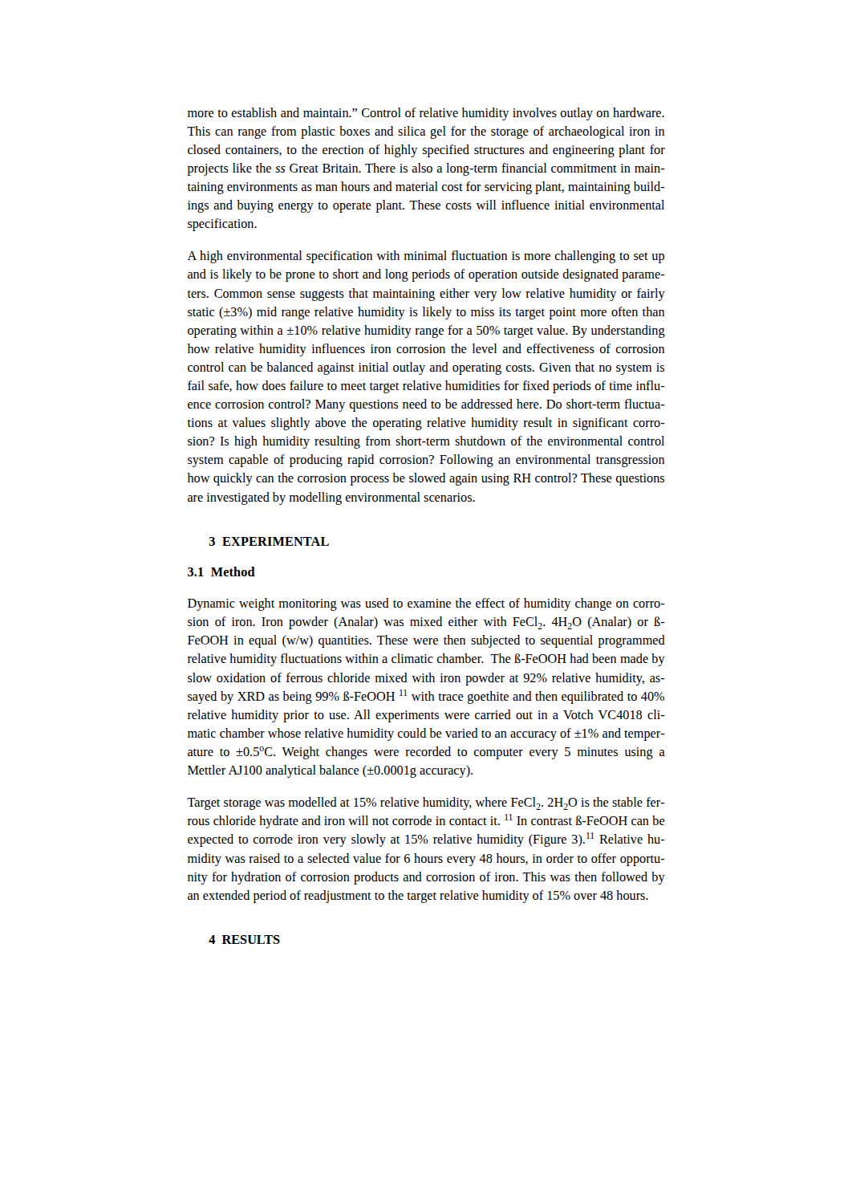more to establish and maintain.” Control of relative humidity involves outlay on hardware. This can range from plastic boxes and silica gel for the storage of archaeological iron in closed containers, to the erection of highly specified structures and engineering plant for projects like the ss Great Britain. There is also a long-term financial commitment in maintaining environments as man hours and material cost for servicing plant, maintaining buildings and buying energy to operate plant. These costs will influence initial environmental specification.
A high environmental specification with minimal fluctuation is more challenging to set up and is likely to be prone to short and long periods of operation outside designated parameters. Common sense suggests that maintaining either very low relative humidity or fairly static (±3%) mid range relative humidity is likely to miss its target point more often than operating within a ±10% relative humidity range for a 50% target value. By understanding how relative humidity influences iron corrosion the level and effectiveness of corrosion control can be balanced against initial outlay and operating costs. Given that no system is fail safe, how does failure to meet target relative humidities for fixed periods of time influence corrosion control? Many questions need to be addressed here. Do short-term fluctuations at values slightly above the operating relative humidity result in significant corrosion? Is high humidity resulting from short-term shutdown of the environmental control system capable of producing rapid corrosion? Following an environmental transgression how quickly can the corrosion process be slowed again using RH control? These questions are investigated by modelling environmental scenarios.
3 EXPERIMENTAL
3.1 Method
Dynamic weight monitoring was used to examine the effect of humidity change on corrosion of iron. Iron powder (Analar) was mixed either with FeCl2. 4H2O (Analar) or ß-FeOOH in equal (w/w) quantities. These were then subjected to sequential programmed relative humidity fluctuations within a climatic chamber. The ß-FeOOH had been made by slow oxidation of ferrous chloride mixed with iron powder at 92% relative humidity, assayed by XRD as being 99% ß-FeOOH 11 with trace goethite and then equilibrated to 40% relative humidity prior to use. All experiments were carried out in a Votch VC4018 climatic chamber whose relative humidity could be varied to an accuracy of ±1% and temperature to ±0.5oC. Weight changes were recorded to computer every 5 minutes using a Mettler AJ100 analytical balance (±0.0001g accuracy).
Target storage was modelled at 15% relative humidity, where FeCl2. 2H2O is the stable ferrous chloride hydrate and iron will not corrode in contact it. 11 In contrast ß-FeOOH can be expected to corrode iron very slowly at 15% relative humidity (Figure 3).11 Relative humidity was raised to a selected value for 6 hours every 48 hours, in order to offer opportunity for hydration of corrosion products and corrosion of iron. This was then followed by an extended period of readjustment to the target relative humidity of 15% over 48 hours.
4 RESULTS